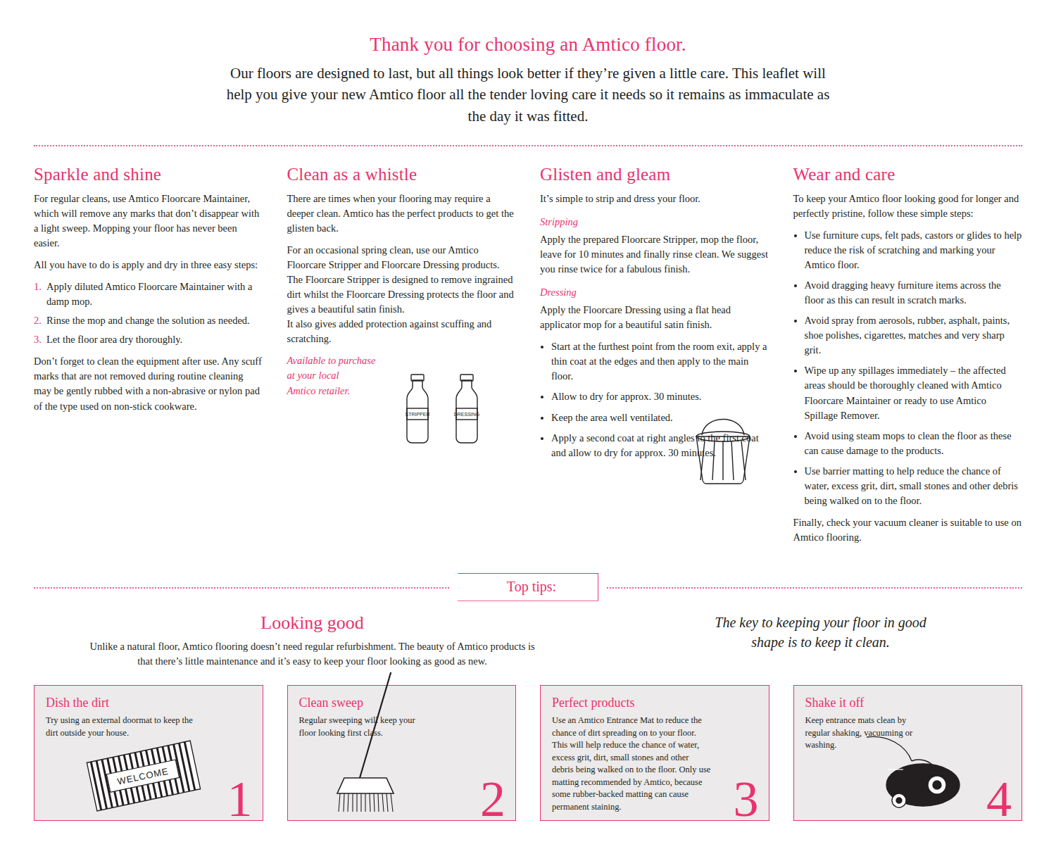Thank you for choosing an Amtico floor.
Our floors are designed to last, but all things look better if they’re given a little care. This leaflet will help you give your new Amtico floor all the tender loving care it needs so it remains as immaculate as the day it was fitted.
Sparkle and shine
For regular cleans, use Amtico Floorcare Maintainer, which will remove any marks that don’t disappear with a light sweep. Mopping your floor has never been easier.
All you have to do is apply and dry in three easy steps:
Apply diluted Amtico Floorcare Maintainer with a damp mop.
Rinse the mop and change the solution as needed.
Let the floor area dry thoroughly.
Don’t forget to clean the equipment after use. Any scuff marks that are not removed during routine cleaning may be gently rubbed with a non-abrasive or nylon pad of the type used on non-stick cookware.
Clean as a whistle
There are times when your flooring may require a deeper clean. Amtico has the perfect products to get the glisten back.
For an occasional spring clean, use our Amtico Floorcare Stripper and Floorcare Dressing products. The Floorcare Stripper is designed to remove ingrained dirt whilst the Floorcare Dressing protects the floor and gives a beautiful satin finish.
It also gives added protection against scuffing and scratching.
Available to purchase
at your local
Amtico retailer.
STRIPPER DRESSING
Glisten and gleam
It’s simple to strip and dress your floor.
Stripping
Apply the prepared Floorcare Stripper, mop the floor, leave for 10 minutes and finally rinse clean. We suggest you rinse twice for a fabulous finish.
Dressing
Apply the Floorcare Dressing using a flat head applicator mop for a beautiful satin finish.
Start at the furthest point from the room exit, apply a thin coat at the edges and then apply to the main floor.
Allow to dry for approx. 30 minutes.
Keep the area well ventilated.
Apply a second coat at right angles to the first coat and allow to dry for approx. 30 minutes.
Wear and care
To keep your Amtico floor looking good for longer and perfectly pristine, follow these simple steps:
Use furniture cups, felt pads, castors or glides to help reduce the risk of scratching and marking your Amtico floor.
Avoid dragging heavy furniture items across the floor as this can result in scratch marks.
Avoid spray from aerosols, rubber, asphalt, paints, shoe polishes, cigarettes, matches and very sharp grit.
Wipe up any spillages immediately – the affected areas should be thoroughly cleaned with Amtico Floorcare Maintainer or ready to use Amtico Spillage Remover.
Avoid using steam mops to clean the floor as these can cause damage to the products.
Use barrier matting to help reduce the chance of water, excess grit, dirt, small stones and other debris being walked on to the floor.
Finally, check your vacuum cleaner is suitable to use on Amtico flooring.
Top tips:
Looking good
Unlike a natural floor, Amtico flooring doesn’t need regular refurbishment. The beauty of Amtico products is that there’s little maintenance and it’s easy to keep your floor looking as good as new.
The key to keeping your floor in good
shape is to keep it clean.
Dish the dirt
Try using an external doormat to keep the dirt outside your house.
WELCOME
1
Clean sweep
Regular sweeping will keep your floor looking first class.
2
Perfect products
Use an Amtico Entrance Mat to reduce the chance of dirt spreading on to your floor. This will help reduce the chance of water, excess grit, dirt, small stones and other debris being walked on to the floor. Only use matting recommended by Amtico, because some rubber-backed matting can cause permanent staining.
3
Shake it off
Keep entrance mats clean by regular shaking, vacuuming or washing.
4